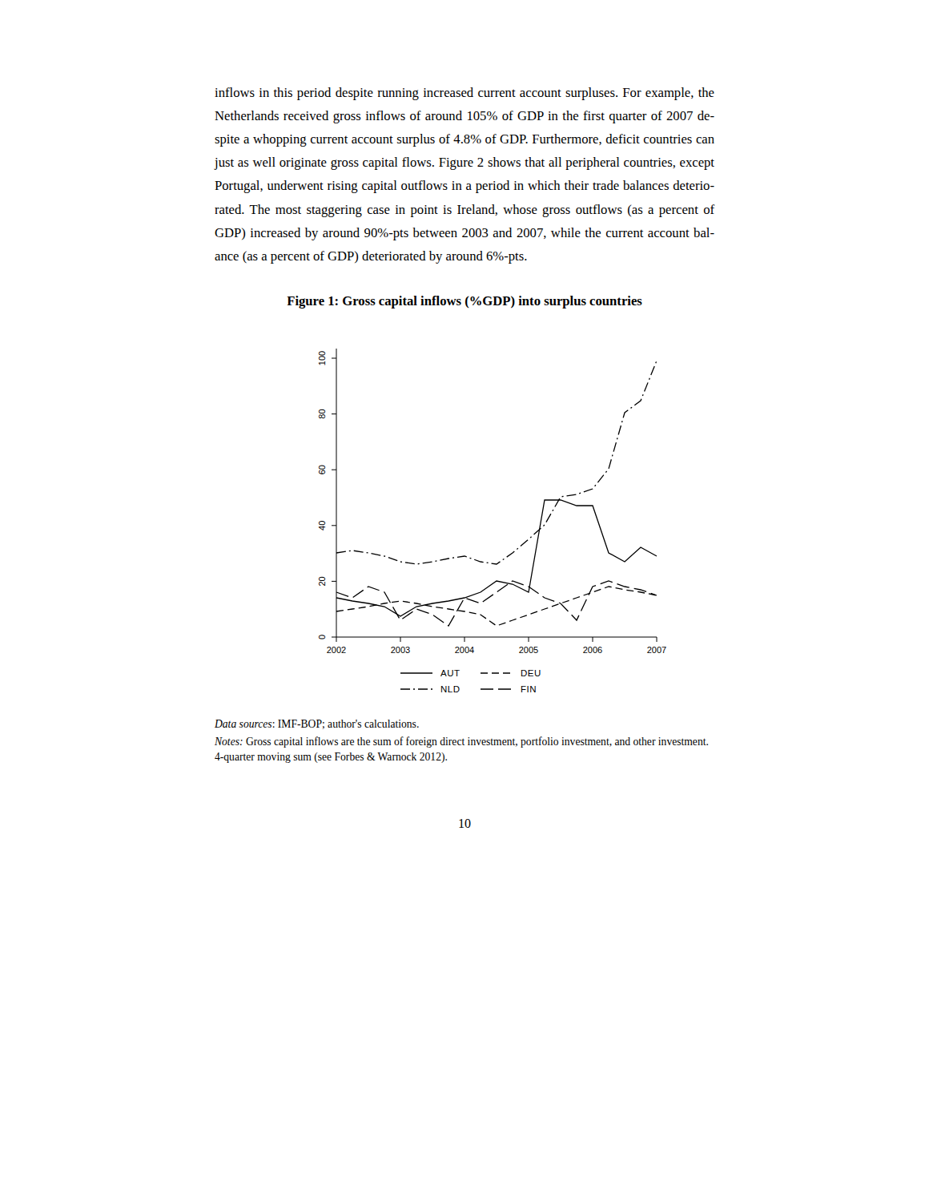inflows in this period despite running increased current account surpluses. For example, the Netherlands received gross inflows of around 105% of GDP in the first quarter of 2007 despite a whopping current account surplus of 4.8% of GDP. Furthermore, deficit countries can just as well originate gross capital flows. Figure 2 shows that all peripheral countries, except Portugal, underwent rising capital outflows in a period in which their trade balances deteriorated. The most staggering case in point is Ireland, whose gross outflows (as a percent of GDP) increased by around 90%-pts between 2003 and 2007, while the current account balance (as a percent of GDP) deteriorated by around 6%-pts.
Figure 1: Gross capital inflows (%GDP) into surplus countries
0 20 40 60 80 100 2002 2003 2004 2005 2006 2007 AUT DEU NLD FIN
Data sources: IMF-BOP; author's calculations.
Notes: Gross capital inflows are the sum of foreign direct investment, portfolio investment, and other investment. 4-quarter moving sum (see Forbes & Warnock 2012).
10